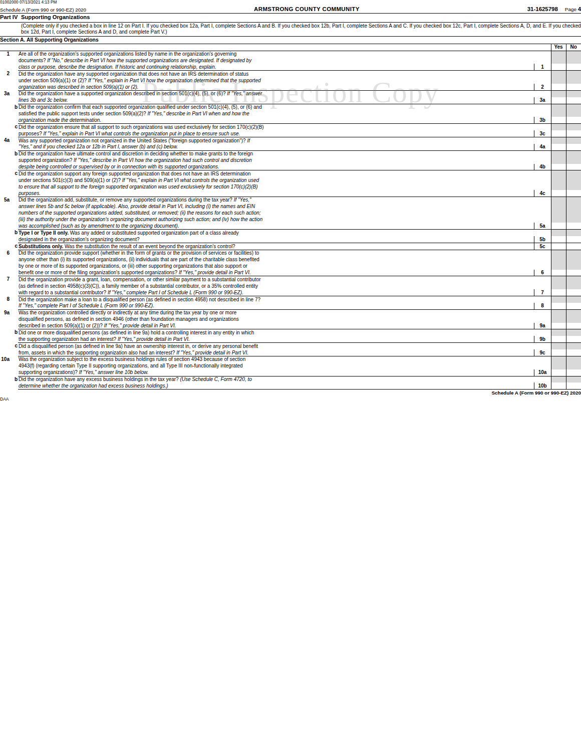Public Inspection Copy
01002000 07/13/2021 4:13 PM
Schedule A (Form 990 or 990-EZ) 2020
ARMSTRONG COUNTY COMMUNITY
31-1625798
Page 4
Part IV
Supporting Organizations
(Complete only if you checked a box in line 12 on Part I. If you checked box 12a, Part I, complete Sections A and B. If you checked box 12b, Part I, complete Sections A and C. If you checked box 12c, Part I, complete Sections A, D, and E. If you checked box 12d, Part I, complete Sections A and D, and complete Part V.)
Section A. All Supporting Organizations
| | | Yes | No |
| 1 | | Are all of the organization's supported organizations listed by name in the organization's governing | | | |
| | | documents? If "No," describe in Part VI how the supported organizations are designated. If designated by | | | |
| | | class or purpose, describe the designation. If historic and continuing relationship, explain. | 1 | | |
| 2 | | Did the organization have any supported organization that does not have an IRS determination of status | | | |
| | | under section 509(a)(1) or (2)? If "Yes," explain in Part VI how the organization determined that the supported | | | |
| | | organization was described in section 509(a)(1) or (2). | 2 | | |
| 3a | | Did the organization have a supported organization described in section 501(c)(4), (5), or (6)? If "Yes," answer | | | |
| | | lines 3b and 3c below. | 3a | | |
| | b | Did the organization confirm that each supported organization qualified under section 501(c)(4), (5), or (6) and | | | |
| | | satisfied the public support tests under section 509(a)(2)? If "Yes," describe in Part VI when and how the | | | |
| | | organization made the determination. | 3b | | |
| | c | Did the organization ensure that all support to such organizations was used exclusively for section 170(c)(2)(B) | | | |
| | | purposes? If "Yes," explain in Part VI what controls the organization put in place to ensure such use. | 3c | | |
| 4a | | Was any supported organization not organized in the United States ("foreign supported organization")? If | | | |
| | | "Yes," and if you checked 12a or 12b in Part I, answer (b) and (c) below. | 4a | | |
| | b | Did the organization have ultimate control and discretion in deciding whether to make grants to the foreign | | | |
| | | supported organization? If "Yes," describe in Part VI how the organization had such control and discretion | | | |
| | | despite being controlled or supervised by or in connection with its supported organizations. | 4b | | |
| | c | Did the organization support any foreign supported organization that does not have an IRS determination | | | |
| | | under sections 501(c)(3) and 509(a)(1) or (2)? If "Yes," explain in Part VI what controls the organization used | | | |
| | | to ensure that all support to the foreign supported organization was used exclusively for section 170(c)(2)(B) | | | |
| | | purposes. | 4c | | |
| 5a | | Did the organization add, substitute, or remove any supported organizations during the tax year? If "Yes," | | | |
| | | answer lines 5b and 5c below (if applicable). Also, provide detail in Part VI, including (i) the names and EIN | | | |
| | | numbers of the supported organizations added, substituted, or removed; (ii) the reasons for each such action; | | | |
| | | (iii) the authority under the organization's organizing document authorizing such action; and (iv) how the action | | | |
| | | was accomplished (such as by amendment to the organizing document). | 5a | | |
| | b | Type I or Type II only. Was any added or substituted supported organization part of a class already | | | |
| | | designated in the organization's organizing document? | 5b | | |
| | c | Substitutions only. Was the substitution the result of an event beyond the organization's control? | 5c | | |
| 6 | | Did the organization provide support (whether in the form of grants or the provision of services or facilities) to | | | |
| | | anyone other than (i) its supported organizations, (ii) individuals that are part of the charitable class benefited | | | |
| | | by one or more of its supported organizations, or (iii) other supporting organizations that also support or | | | |
| | | benefit one or more of the filing organization's supported organizations? If "Yes," provide detail in Part VI. | 6 | | |
| 7 | | Did the organization provide a grant, loan, compensation, or other similar payment to a substantial contributor | | | |
| | | (as defined in section 4958(c)(3)(C)), a family member of a substantial contributor, or a 35% controlled entity | | | |
| | | with regard to a substantial contributor? If "Yes," complete Part I of Schedule L (Form 990 or 990-EZ). | 7 | | |
| 8 | | Did the organization make a loan to a disqualified person (as defined in section 4958) not described in line 7? | | | |
| | | If "Yes," complete Part I of Schedule L (Form 990 or 990-EZ). | 8 | | |
| 9a | | Was the organization controlled directly or indirectly at any time during the tax year by one or more | | | |
| | | disqualified persons, as defined in section 4946 (other than foundation managers and organizations | | | |
| | | described in section 509(a)(1) or (2))? If "Yes," provide detail in Part VI. | 9a | | |
| | b | Did one or more disqualified persons (as defined in line 9a) hold a controlling interest in any entity in which | | | |
| | | the supporting organization had an interest? If "Yes," provide detail in Part VI. | 9b | | |
| | c | Did a disqualified person (as defined in line 9a) have an ownership interest in, or derive any personal benefit | | | |
| | | from, assets in which the supporting organization also had an interest? If "Yes," provide detail in Part VI. | 9c | | |
| 10a | | Was the organization subject to the excess business holdings rules of section 4943 because of section | | | |
| | | 4943(f) (regarding certain Type II supporting organizations, and all Type III non-functionally integrated | | | |
| | | supporting organizations)? If "Yes," answer line 10b below. | 10a | | |
| | b | Did the organization have any excess business holdings in the tax year? (Use Schedule C, Form 4720, to | | | |
| | | determine whether the organization had excess business holdings.) | 10b | | |
Schedule A (Form 990 or 990-EZ) 2020
DAA